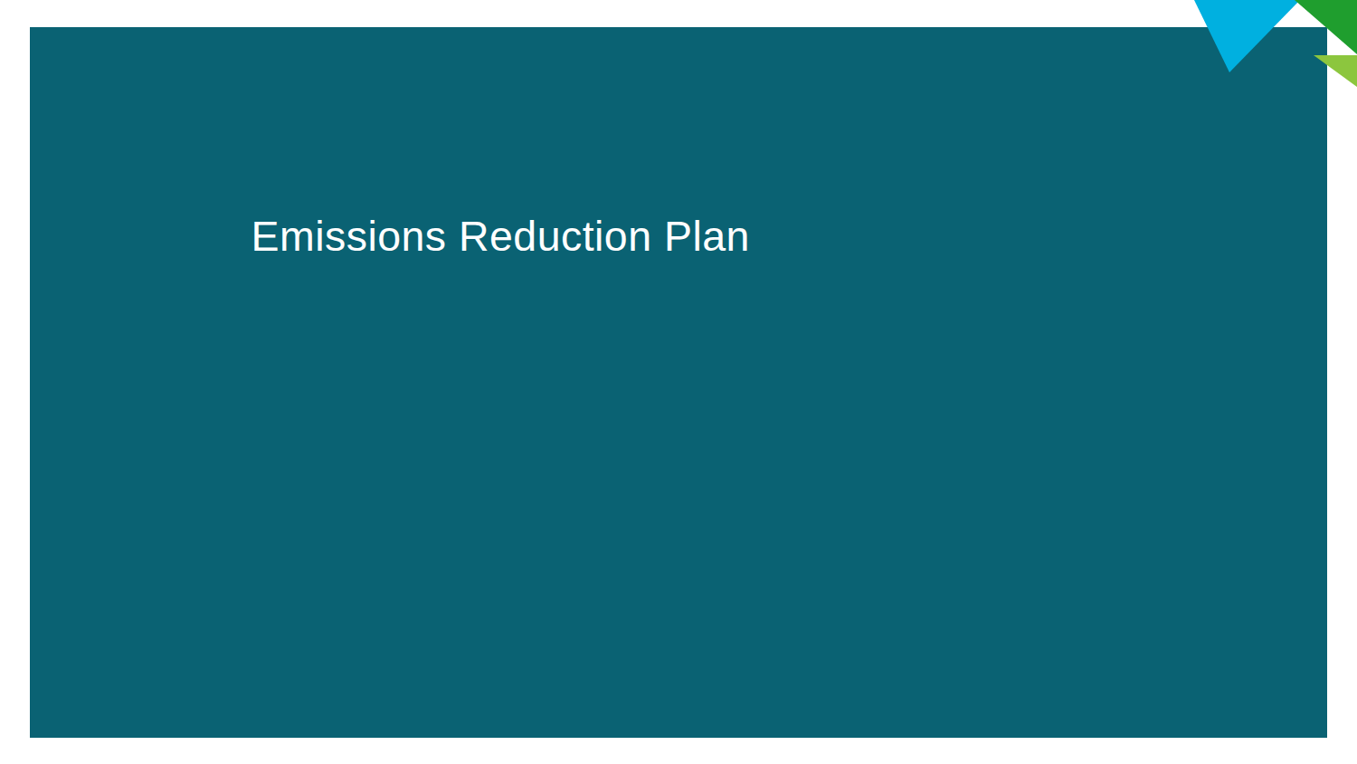Emissions Reduction Plan